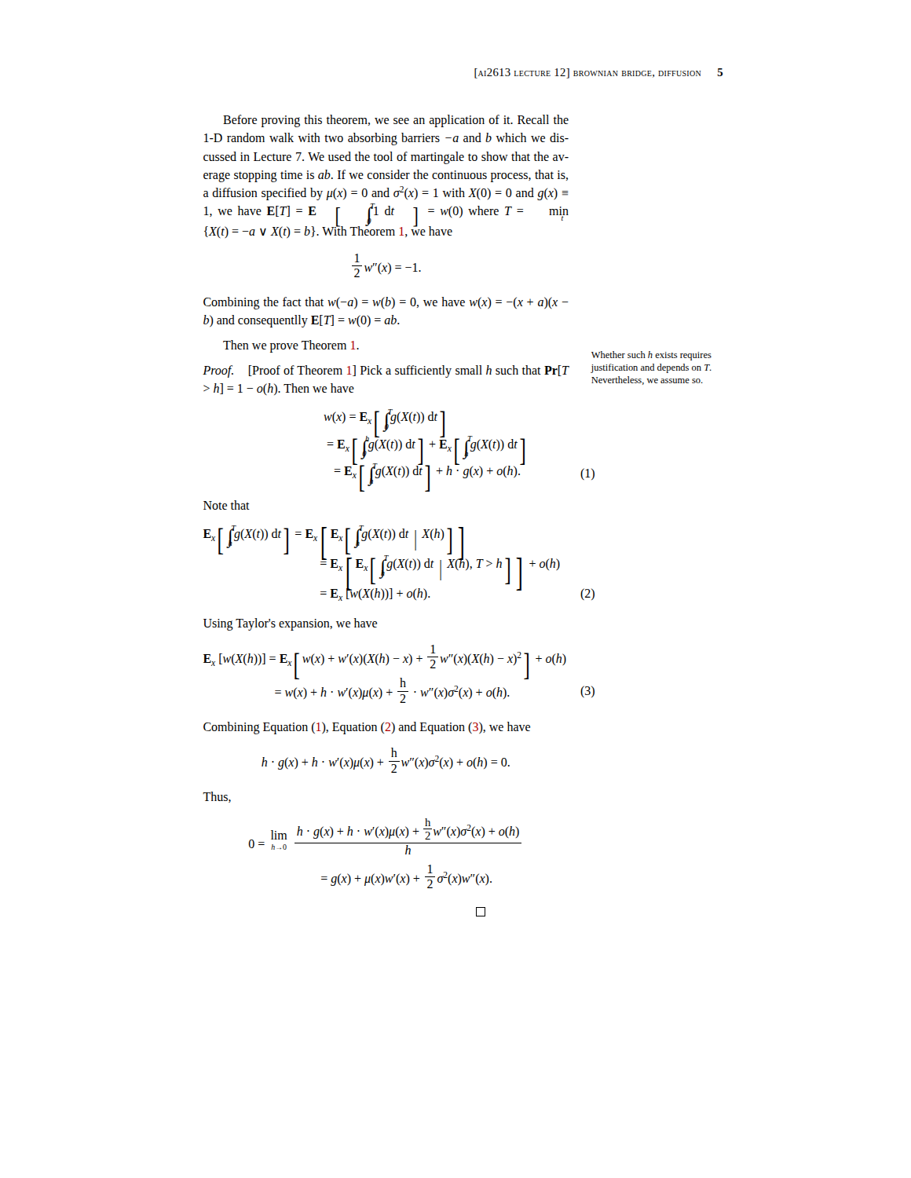[ai2613 lecture 12] brownian bridge, diffusion 5
Before proving this theorem, we see an application of it. Recall the 1-D random walk with two absorbing barriers −a and b which we discussed in Lecture 7. We used the tool of martingale to show that the average stopping time is ab. If we consider the continuous process, that is, a diffusion specified by μ(x) = 0 and σ2(x) = 1 with X(0) = 0 and g(x) ≡ 1, we have E[T] = E[∫T 01 dt] = w(0) where T = min t {X(t) = −a ∨ X(t) = b}. With Theorem 1, we have
12 w″(x) = −1.
Combining the fact that w(−a) = w(b) = 0, we have w(x) = −(x + a)(x − b) and consequentlly E[T] = w(0) = ab.
Then we prove Theorem 1.
Proof. [Proof of Theorem 1] Pick a sufficiently small h such that Pr[T > h] = 1 − o(h). Then we have
w(x) = Ex[∫T 0 g(X(t)) dt] = Ex[∫h 0 g(X(t)) dt] + Ex[∫Th g(X(t)) dt] = Ex[∫Th g(X(t)) dt] + h · g(x) + o(h). (1)
Note that
Ex[∫Th g(X(t)) dt] = Ex[Ex[∫Th g(X(t)) dt|X(h)]] = Ex[Ex[∫Th g(X(t)) dt|X(h), T > h]] + o(h) = Ex [w(X(h))] + o(h). (2)
Using Taylor's expansion, we have
Ex [w(X(h))] = Ex[w(x) + w′(x)(X(h) − x) + 12 w″(x)(X(h) − x)2] + o(h) = w(x) + h · w′(x)μ(x) + h 2 · w″(x)σ2(x) + o(h). (3)
Combining Equation (1), Equation (2) and Equation (3), we have
h · g(x) + h · w′(x)μ(x) + h 2 w″(x)σ2(x) + o(h) = 0.
Thus,
0 = lim h→0 h · g(x) + h · w′(x)μ(x) + h 2 w″(x)σ2(x) + o(h) h = g(x) + μ(x)w′(x) + 12 σ2(x)w″(x).
Whether such h exists requires justification and depends on T. Nevertheless, we assume so.